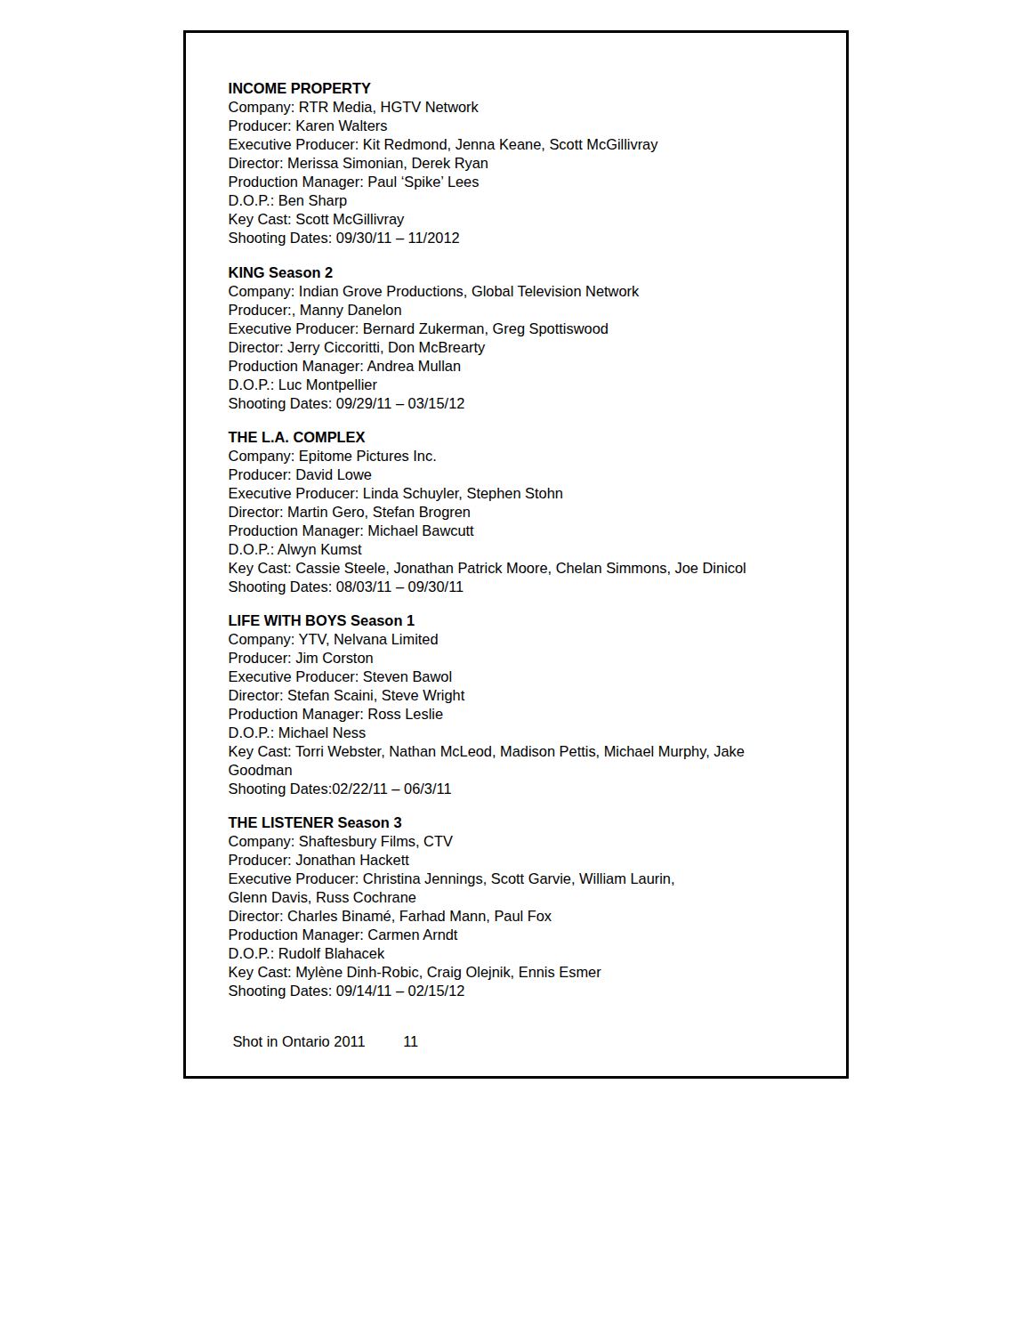INCOME PROPERTY
Company: RTR Media, HGTV Network
Producer: Karen Walters
Executive Producer: Kit Redmond, Jenna Keane, Scott McGillivray
Director: Merissa Simonian, Derek Ryan
Production Manager: Paul ‘Spike’ Lees
D.O.P.: Ben Sharp
Key Cast: Scott McGillivray
Shooting Dates: 09/30/11 – 11/2012
KING Season 2
Company: Indian Grove Productions, Global Television Network
Producer:, Manny Danelon
Executive Producer: Bernard Zukerman, Greg Spottiswood
Director: Jerry Ciccoritti, Don McBrearty
Production Manager: Andrea Mullan
D.O.P.: Luc Montpellier
Shooting Dates: 09/29/11 – 03/15/12
THE L.A. COMPLEX
Company: Epitome Pictures Inc.
Producer: David Lowe
Executive Producer: Linda Schuyler, Stephen Stohn
Director: Martin Gero, Stefan Brogren
Production Manager: Michael Bawcutt
D.O.P.: Alwyn Kumst
Key Cast: Cassie Steele, Jonathan Patrick Moore, Chelan Simmons, Joe Dinicol
Shooting Dates: 08/03/11 – 09/30/11
LIFE WITH BOYS Season 1
Company: YTV, Nelvana Limited
Producer: Jim Corston
Executive Producer: Steven Bawol
Director: Stefan Scaini, Steve Wright
Production Manager: Ross Leslie
D.O.P.: Michael Ness
Key Cast: Torri Webster, Nathan McLeod, Madison Pettis, Michael Murphy, Jake Goodman
Shooting Dates:02/22/11 – 06/3/11
THE LISTENER Season 3
Company: Shaftesbury Films, CTV
Producer: Jonathan Hackett
Executive Producer: Christina Jennings, Scott Garvie, William Laurin,
Glenn Davis, Russ Cochrane
Director: Charles Binamé, Farhad Mann, Paul Fox
Production Manager: Carmen Arndt
D.O.P.: Rudolf Blahacek
Key Cast: Mylène Dinh-Robic, Craig Olejnik, Ennis Esmer
Shooting Dates: 09/14/11 – 02/15/12
Shot in Ontario 201111